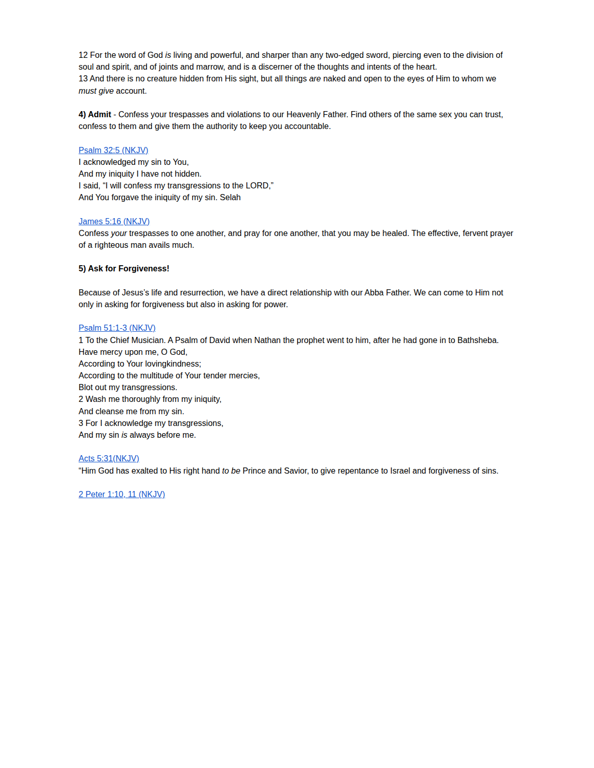12 For the word of God is living and powerful, and sharper than any two-edged sword, piercing even to the division of soul and spirit, and of joints and marrow, and is a discerner of the thoughts and intents of the heart.
13 And there is no creature hidden from His sight, but all things are naked and open to the eyes of Him to whom we must give account.
4) Admit - Confess your trespasses and violations to our Heavenly Father. Find others of the same sex you can trust, confess to them and give them the authority to keep you accountable.
Psalm 32:5 (NKJV)
I acknowledged my sin to You,
And my iniquity I have not hidden.
I said, “I will confess my transgressions to the LORD,”
And You forgave the iniquity of my sin. Selah
James 5:16 (NKJV)
Confess your trespasses to one another, and pray for one another, that you may be healed. The effective, fervent prayer of a righteous man avails much.
5) Ask for Forgiveness!
Because of Jesus’s life and resurrection, we have a direct relationship with our Abba Father. We can come to Him not only in asking for forgiveness but also in asking for power.
Psalm 51:1-3 (NKJV)
1 To the Chief Musician. A Psalm of David when Nathan the prophet went to him, after he had gone in to Bathsheba.
Have mercy upon me, O God,
According to Your lovingkindness;
According to the multitude of Your tender mercies,
Blot out my transgressions.
2 Wash me thoroughly from my iniquity,
And cleanse me from my sin.
3 For I acknowledge my transgressions,
And my sin is always before me.
Acts 5:31(NKJV)
“Him God has exalted to His right hand to be Prince and Savior, to give repentance to Israel and forgiveness of sins.
2 Peter 1:10, 11 (NKJV)